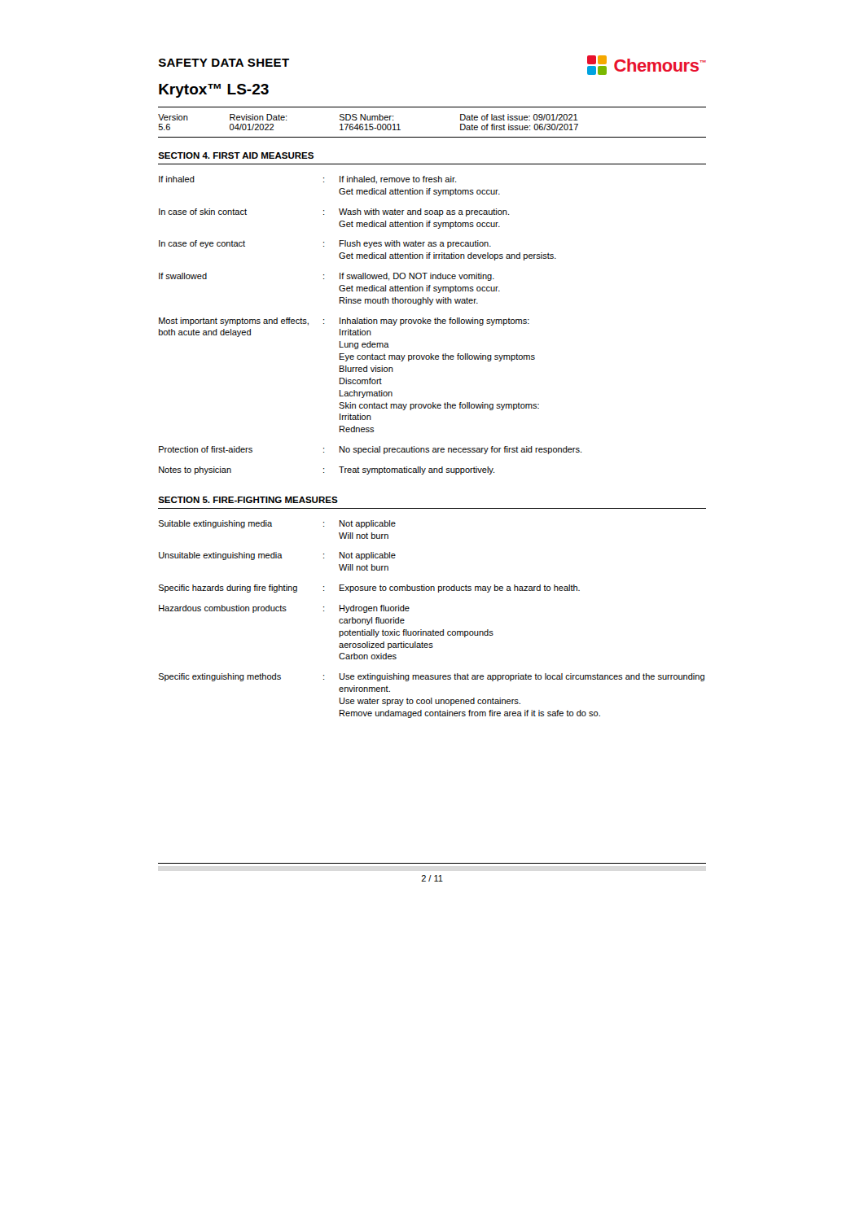SAFETY DATA SHEET
Krytox™ LS-23
Chemours™
| Version 5.6 | Revision Date: 04/01/2022 | SDS Number: 1764615-00011 | Date of last issue: 09/01/2021 Date of first issue: 06/30/2017 |
SECTION 4. FIRST AID MEASURES
| If inhaled | : | If inhaled, remove to fresh air. Get medical attention if symptoms occur. |
| In case of skin contact | : | Wash with water and soap as a precaution. Get medical attention if symptoms occur. |
| In case of eye contact | : | Flush eyes with water as a precaution. Get medical attention if irritation develops and persists. |
| If swallowed | : | If swallowed, DO NOT induce vomiting. Get medical attention if symptoms occur. Rinse mouth thoroughly with water. |
| Most important symptoms and effects, both acute and delayed | : | Inhalation may provoke the following symptoms: Irritation Lung edema Eye contact may provoke the following symptoms Blurred vision Discomfort Lachrymation Skin contact may provoke the following symptoms: Irritation Redness |
| Protection of first-aiders | : | No special precautions are necessary for first aid responders. |
| Notes to physician | : | Treat symptomatically and supportively. |
SECTION 5. FIRE-FIGHTING MEASURES
| Suitable extinguishing media | : | Not applicable Will not burn |
| Unsuitable extinguishing media | : | Not applicable Will not burn |
| Specific hazards during fire fighting | : | Exposure to combustion products may be a hazard to health. |
| Hazardous combustion products | : | Hydrogen fluoride carbonyl fluoride potentially toxic fluorinated compounds aerosolized particulates Carbon oxides |
| Specific extinguishing methods | : | Use extinguishing measures that are appropriate to local circumstances and the surrounding environment. Use water spray to cool unopened containers. Remove undamaged containers from fire area if it is safe to do so. |
2 / 11